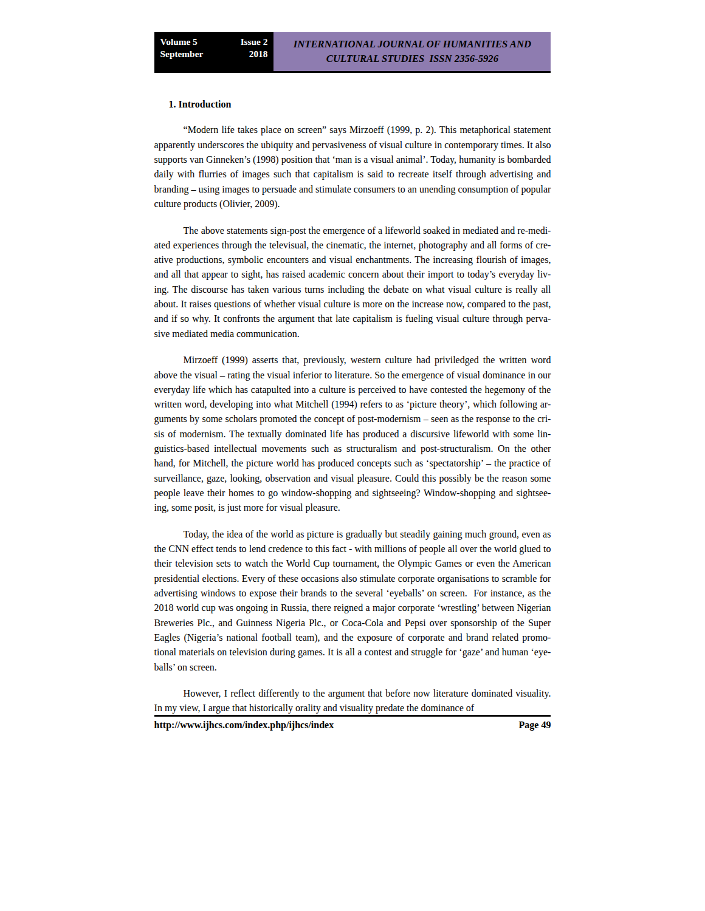| Volume 5 | Issue 2 |
| September | 2018 |
INTERNATIONAL JOURNAL OF HUMANITIES AND
CULTURAL STUDIES ISSN 2356-5926
1. Introduction
“Modern life takes place on screen” says Mirzoeff (1999, p. 2). This metaphorical statement apparently underscores the ubiquity and pervasiveness of visual culture in contemporary times. It also supports van Ginneken’s (1998) position that ‘man is a visual animal’. Today, humanity is bombarded daily with flurries of images such that capitalism is said to recreate itself through advertising and branding – using images to persuade and stimulate consumers to an unending consumption of popular culture products (Olivier, 2009).
The above statements sign-post the emergence of a lifeworld soaked in mediated and re-mediated experiences through the televisual, the cinematic, the internet, photography and all forms of creative productions, symbolic encounters and visual enchantments. The increasing flourish of images, and all that appear to sight, has raised academic concern about their import to today’s everyday living. The discourse has taken various turns including the debate on what visual culture is really all about. It raises questions of whether visual culture is more on the increase now, compared to the past, and if so why. It confronts the argument that late capitalism is fueling visual culture through pervasive mediated media communication.
Mirzoeff (1999) asserts that, previously, western culture had priviledged the written word above the visual – rating the visual inferior to literature. So the emergence of visual dominance in our everyday life which has catapulted into a culture is perceived to have contested the hegemony of the written word, developing into what Mitchell (1994) refers to as ‘picture theory’, which following arguments by some scholars promoted the concept of post-modernism – seen as the response to the crisis of modernism. The textually dominated life has produced a discursive lifeworld with some linguistics-based intellectual movements such as structuralism and post-structuralism. On the other hand, for Mitchell, the picture world has produced concepts such as ‘spectatorship’ – the practice of surveillance, gaze, looking, observation and visual pleasure. Could this possibly be the reason some people leave their homes to go window-shopping and sightseeing? Window-shopping and sightseeing, some posit, is just more for visual pleasure.
Today, the idea of the world as picture is gradually but steadily gaining much ground, even as the CNN effect tends to lend credence to this fact - with millions of people all over the world glued to their television sets to watch the World Cup tournament, the Olympic Games or even the American presidential elections. Every of these occasions also stimulate corporate organisations to scramble for advertising windows to expose their brands to the several ‘eyeballs’ on screen. For instance, as the 2018 world cup was ongoing in Russia, there reigned a major corporate ‘wrestling’ between Nigerian Breweries Plc., and Guinness Nigeria Plc., or Coca-Cola and Pepsi over sponsorship of the Super Eagles (Nigeria’s national football team), and the exposure of corporate and brand related promotional materials on television during games. It is all a contest and struggle for ‘gaze’ and human ‘eyeballs’ on screen.
However, I reflect differently to the argument that before now literature dominated visuality. In my view, I argue that historically orality and visuality predate the dominance of
http://www.ijhcs.com/index.php/ijhcs/index Page 49